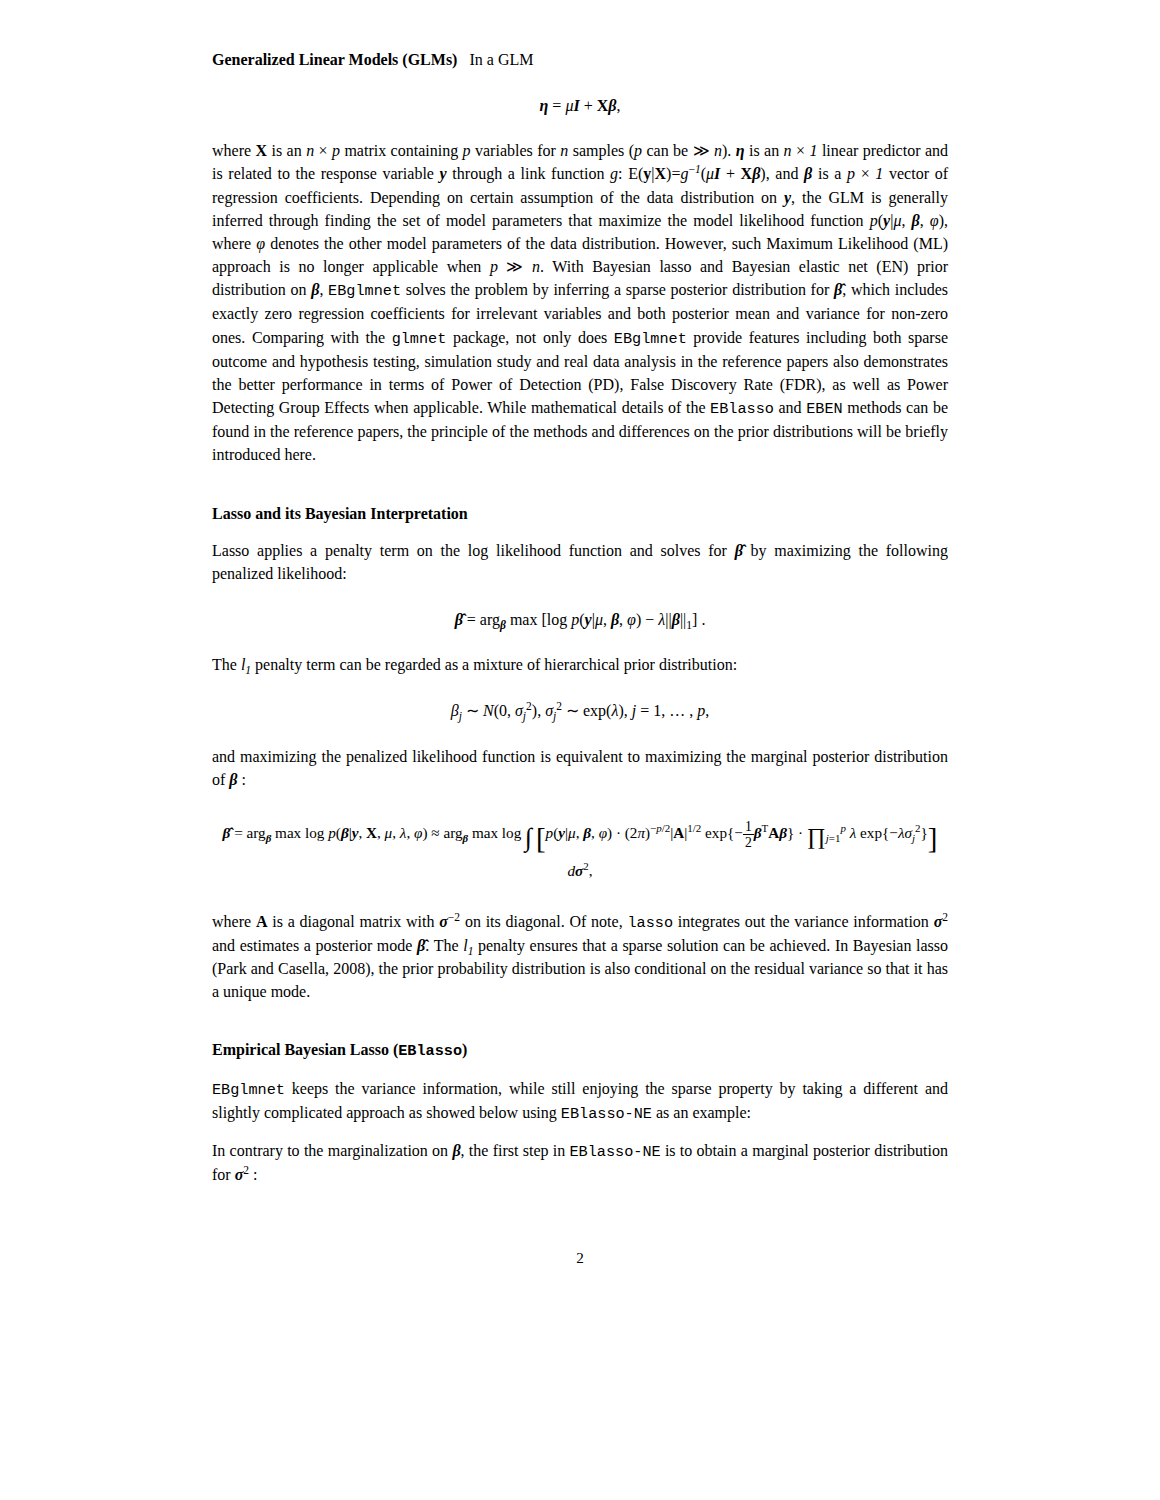Generalized Linear Models (GLMs) In a GLM
η = μI + Xβ,
where X is an n × p matrix containing p variables for n samples (p can be ≫ n). η is an n × 1 linear predictor and is related to the response variable y through a link function g: E(y|X)=g−1(μI + Xβ), and β is a p × 1 vector of regression coefficients. Depending on certain assumption of the data distribution on y, the GLM is generally inferred through finding the set of model parameters that maximize the model likelihood function p(y|μ, β, φ), where φ denotes the other model parameters of the data distribution. However, such Maximum Likelihood (ML) approach is no longer applicable when p ≫ n. With Bayesian lasso and Bayesian elastic net (EN) prior distribution on β, EBglmnet solves the problem by inferring a sparse posterior distribution for β̂, which includes exactly zero regression coefficients for irrelevant variables and both posterior mean and variance for non-zero ones. Comparing with the glmnet package, not only does EBglmnet provide features including both sparse outcome and hypothesis testing, simulation study and real data analysis in the reference papers also demonstrates the better performance in terms of Power of Detection (PD), False Discovery Rate (FDR), as well as Power Detecting Group Effects when applicable. While mathematical details of the EBlasso and EBEN methods can be found in the reference papers, the principle of the methods and differences on the prior distributions will be briefly introduced here.
Lasso and its Bayesian Interpretation
Lasso applies a penalty term on the log likelihood function and solves for β̂ by maximizing the following penalized likelihood:
β̂ = argβ max [log p(y|μ, β, φ) − λ||β||1] .
The l1 penalty term can be regarded as a mixture of hierarchical prior distribution:
βj ∼ N(0, σj2), σj2 ∼ exp(λ), j = 1, … , p,
and maximizing the penalized likelihood function is equivalent to maximizing the marginal posterior distribution of β :
β̂ = argβ max log p(β|y, X, μ, λ, φ) ≈ argβ max log ∫ [p(y|μ, β, φ) · (2π)−p/2|A|1/2 exp{−12 βTAβ} · ∏j=1p λ exp{−λσj2}] dσ2,
where A is a diagonal matrix with σ−2 on its diagonal. Of note, lasso integrates out the variance information σ2 and estimates a posterior mode β̂. The l1 penalty ensures that a sparse solution can be achieved. In Bayesian lasso (Park and Casella, 2008), the prior probability distribution is also conditional on the residual variance so that it has a unique mode.
Empirical Bayesian Lasso (EBlasso)
EBglmnet keeps the variance information, while still enjoying the sparse property by taking a different and slightly complicated approach as showed below using EBlasso-NE as an example:
In contrary to the marginalization on β, the first step in EBlasso-NE is to obtain a marginal posterior distribution for σ2 :
2